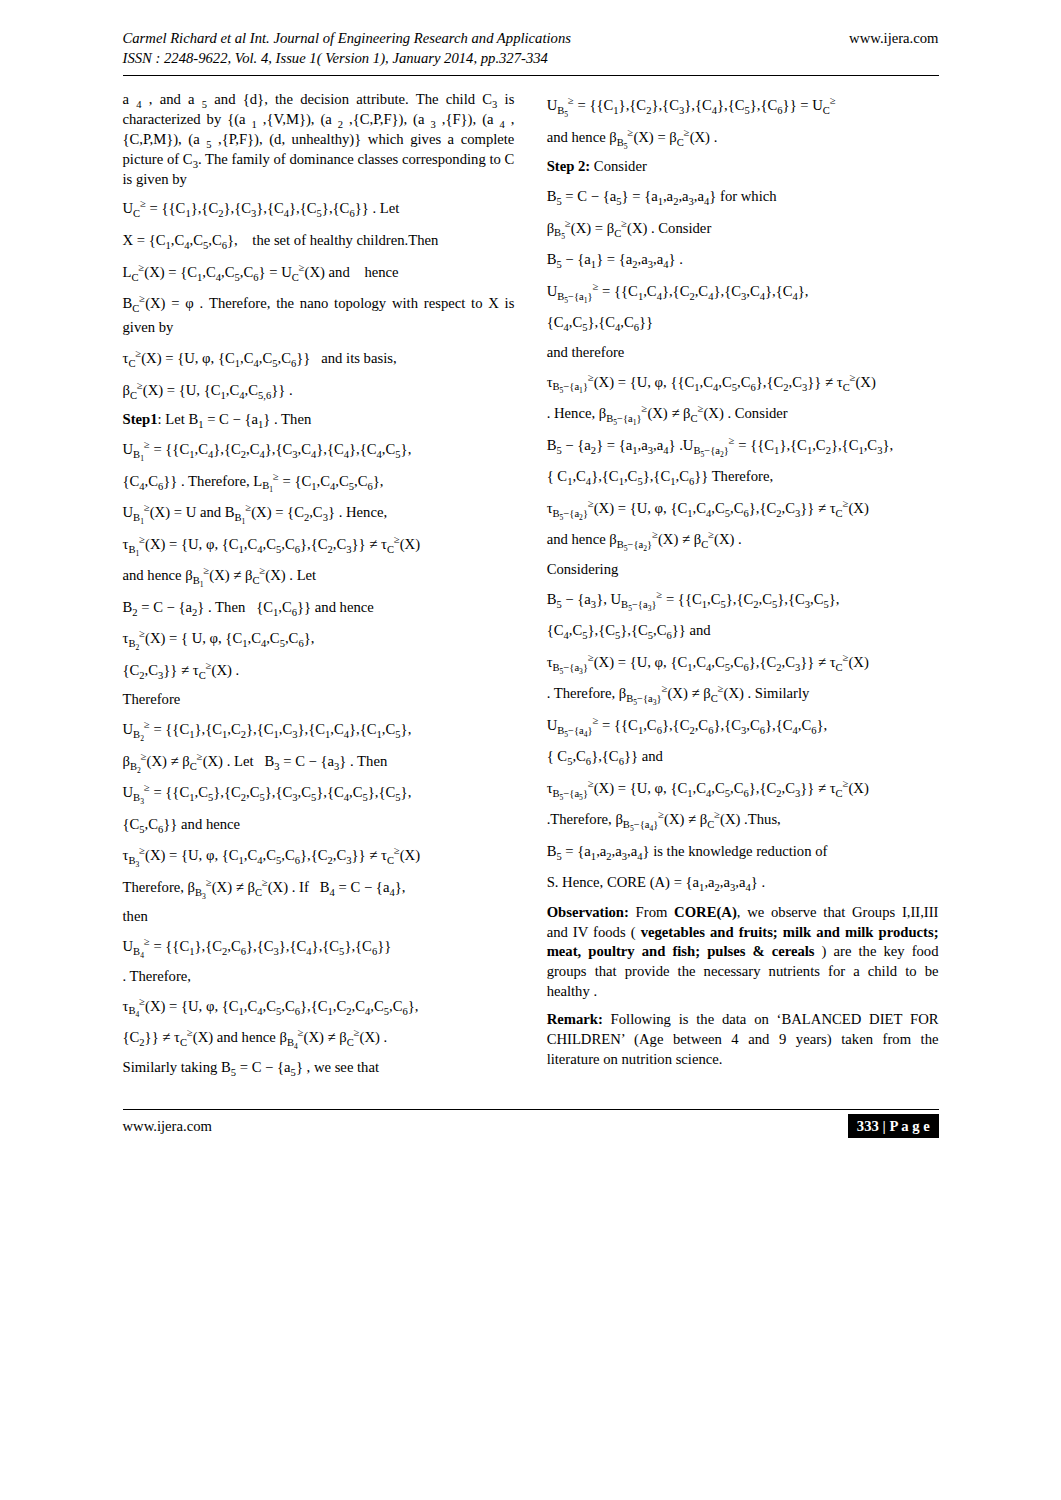Carmel Richard et al Int. Journal of Engineering Research and Applications www.ijera.com
ISSN : 2248-9622, Vol. 4, Issue 1( Version 1), January 2014, pp.327-334
a 4 , and a 5 and {d}, the decision attribute. The child C3 is characterized by {(a 1 ,{V,M}), (a 2 ,{C,P,F}), (a 3 ,{F}), (a 4 ,{C,P,M}), (a 5 ,{P,F}), (d, unhealthy)} which gives a complete picture of C3. The family of dominance classes corresponding to C is given by
UC≥ = {{C1},{C2},{C3},{C4},{C5},{C6}} . Let
X = {C1,C4,C5,C6}, the set of healthy children.Then
LC≥(X) = {C1,C4,C5,C6} = UC≥(X) and hence
BC≥(X) = φ . Therefore, the nano topology with respect to X is given by
τC≥(X) = {U, φ, {C1,C4,C5,C6}} and its basis,
βC≥(X) = {U, {C1,C4,C5,6}} .
Step1: Let B1 = C − {a1} . Then
UB1≥ = {{C1,C4},{C2,C4},{C3,C4},{C4},{C4,C5},
{C4,C6}} . Therefore, LB1≥ = {C1,C4,C5,C6},
UB1≥(X) = U and BB1≥(X) = {C2,C3} . Hence,
τB1≥(X) = {U, φ, {C1,C4,C5,C6},{C2,C3}} ≠ τC≥(X)
and hence βB1≥(X) ≠ βC≥(X) . Let
B2 = C − {a2} . Then {C1,C6}} and hence
τB2≥(X) = { U, φ, {C1,C4,C5,C6},
{C2,C3}} ≠ τC≥(X) .
Therefore
UB2≥ = {{C1},{C1,C2},{C1,C3},{C1,C4},{C1,C5},
βB2≥(X) ≠ βC≥(X) . Let B3 = C − {a3} . Then
UB3≥ = {{C1,C5},{C2,C5},{C3,C5},{C4,C5},{C5},
{C5,C6}} and hence
τB3≥(X) = {U, φ, {C1,C4,C5,C6},{C2,C3}} ≠ τC≥(X)
Therefore, βB3≥(X) ≠ βC≥(X) . If B4 = C − {a4},
then
UB4≥ = {{C1},{C2,C6},{C3},{C4},{C5},{C6}}
. Therefore,
τB4≥(X) = {U, φ, {C1,C4,C5,C6},{C1,C2,C4,C5,C6},
{C2}} ≠ τC≥(X) and hence βB4≥(X) ≠ βC≥(X) .
Similarly taking B5 = C − {a5} , we see that
UB5≥ = {{C1},{C2},{C3},{C4},{C5},{C6}} = UC≥
and hence βB5≥(X) = βC≥(X) .
Step 2: Consider
B5 = C − {a5} = {a1,a2,a3,a4} for which
βB5≥(X) = βC≥(X) . Consider
B5 − {a1} = {a2,a3,a4} .
UB5−{a1}≥ = {{C1,C4},{C2,C4},{C3,C4},{C4},
{C4,C5},{C4,C6}}
and therefore
τB5−{a1}≥(X) = {U, φ, {{C1,C4,C5,C6},{C2,C3}} ≠ τC≥(X)
. Hence, βB5−{a1}≥(X) ≠ βC≥(X) . Consider
B5 − {a2} = {a1,a3,a4} .UB5−{a2}≥ = {{C1},{C1,C2},{C1,C3},
{ C1,C4},{C1,C5},{C1,C6}} Therefore,
τB5−{a2}≥(X) = {U, φ, {C1,C4,C5,C6},{C2,C3}} ≠ τC≥(X)
and hence βB5−{a2}≥(X) ≠ βC≥(X) .
Considering
B5 − {a3}, UB5−{a3}≥ = {{C1,C5},{C2,C5},{C3,C5},
{C4,C5},{C5},{C5,C6}} and
τB5−{a3}≥(X) = {U, φ, {C1,C4,C5,C6},{C2,C3}} ≠ τC≥(X)
. Therefore, βB5−{a3}≥(X) ≠ βC≥(X) . Similarly
UB5−{a4}≥ = {{C1,C6},{C2,C6},{C3,C6},{C4,C6},
{ C5,C6},{C6}} and
τB5−{a5}≥(X) = {U, φ, {C1,C4,C5,C6},{C2,C3}} ≠ τC≥(X)
.Therefore, βB5−{a4}≥(X) ≠ βC≥(X) .Thus,
B5 = {a1,a2,a3,a4} is the knowledge reduction of
S. Hence, CORE (A) = {a1,a2,a3,a4} .
Observation: From CORE(A), we observe that Groups I,II,III and IV foods ( vegetables and fruits; milk and milk products; meat, poultry and fish; pulses & cereals ) are the key food groups that provide the necessary nutrients for a child to be healthy .
Remark: Following is the data on ‘BALANCED DIET FOR CHILDREN’ (Age between 4 and 9 years) taken from the literature on nutrition science.
www.ijera.com 333 | P a g e